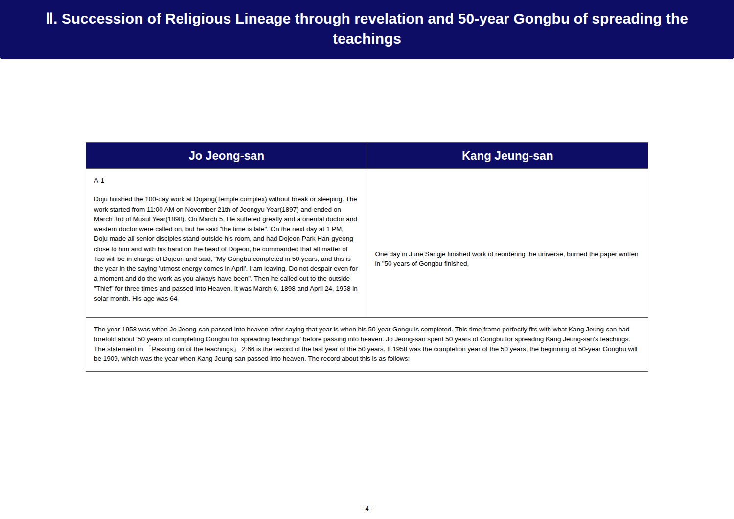Ⅱ. Succession of Religious Lineage through revelation and 50-year Gongbu of spreading the teachings
| Jo Jeong-san | Kang Jeung-san |
| --- | --- |
| A-1 Doju finished the 100-day work at Dojang(Temple complex) without break or sleeping. The work started from 11:00 AM on November 21th of Jeongyu Year(1897) and ended on March 3rd of Musul Year(1898). On March 5, He suffered greatly and a oriental doctor and western doctor were called on, but he said "the time is late". On the next day at 1 PM, Doju made all senior disciples stand outside his room, and had Dojeon Park Han-gyeong close to him and with his hand on the head of Dojeon, he commanded that all matter of Tao will be in charge of Dojeon and said, "My Gongbu completed in 50 years, and this is the year in the saying 'utmost energy comes in April'. I am leaving. Do not despair even for a moment and do the work as you always have been". Then he called out to the outside "Thief" for three times and passed into Heaven. It was March 6, 1898 and April 24, 1958 in solar month. His age was 64 | One day in June Sangje finished work of reordering the universe, burned the paper written in "50 years of Gongbu finished, |
| The year 1958 was when Jo Jeong-san passed into heaven after saying that year is when his 50-year Gongu is completed. This time frame perfectly fits with what Kang Jeung-san had foretold about '50 years of completing Gongbu for spreading teachings' before passing into heaven. Jo Jeong-san spent 50 years of Gongbu for spreading Kang Jeung-san's teachings. The statement in 「Passing on of the teachings」 2:66 is the record of the last year of the 50 years. If 1958 was the completion year of the 50 years, the beginning of 50-year Gongbu will be 1909, which was the year when Kang Jeung-san passed into heaven. The record about this is as follows: |
- 4 -